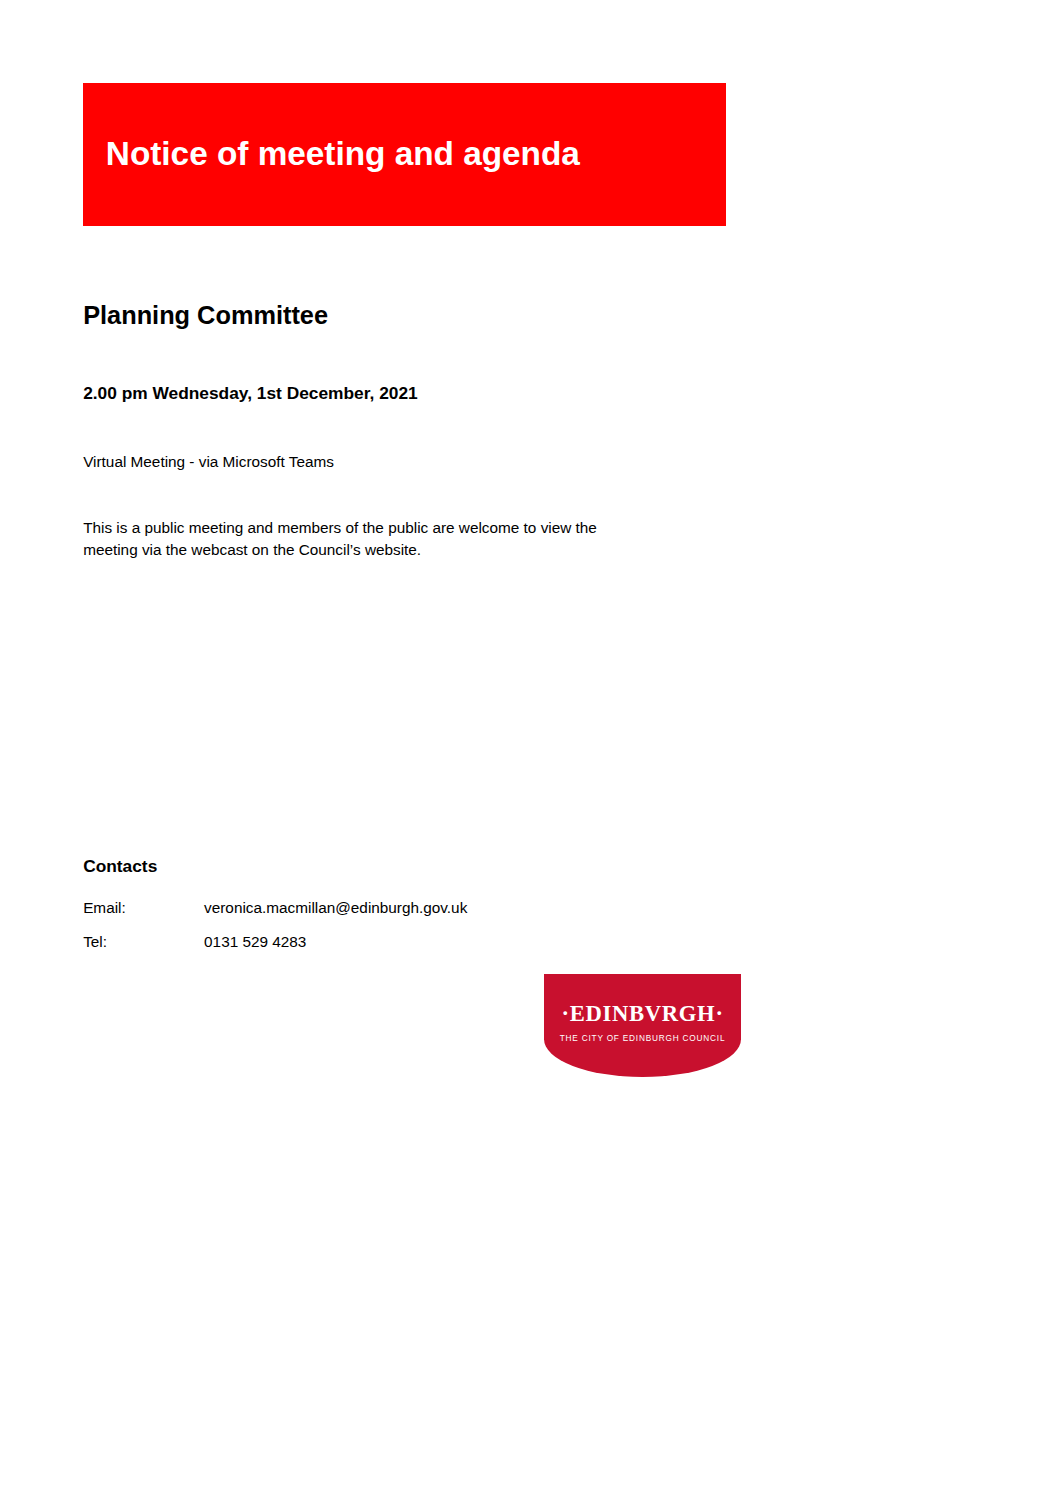Notice of meeting and agenda
Planning Committee
2.00 pm Wednesday, 1st December, 2021
Virtual Meeting - via Microsoft Teams
This is a public meeting and members of the public are welcome to view the meeting via the webcast on the Council’s website.
Contacts
| Email: | veronica.macmillan@edinburgh.gov.uk |
| Tel: | 0131 529 4283 |
·EDINBVRGH·
THE CITY OF EDINBURGH COUNCIL